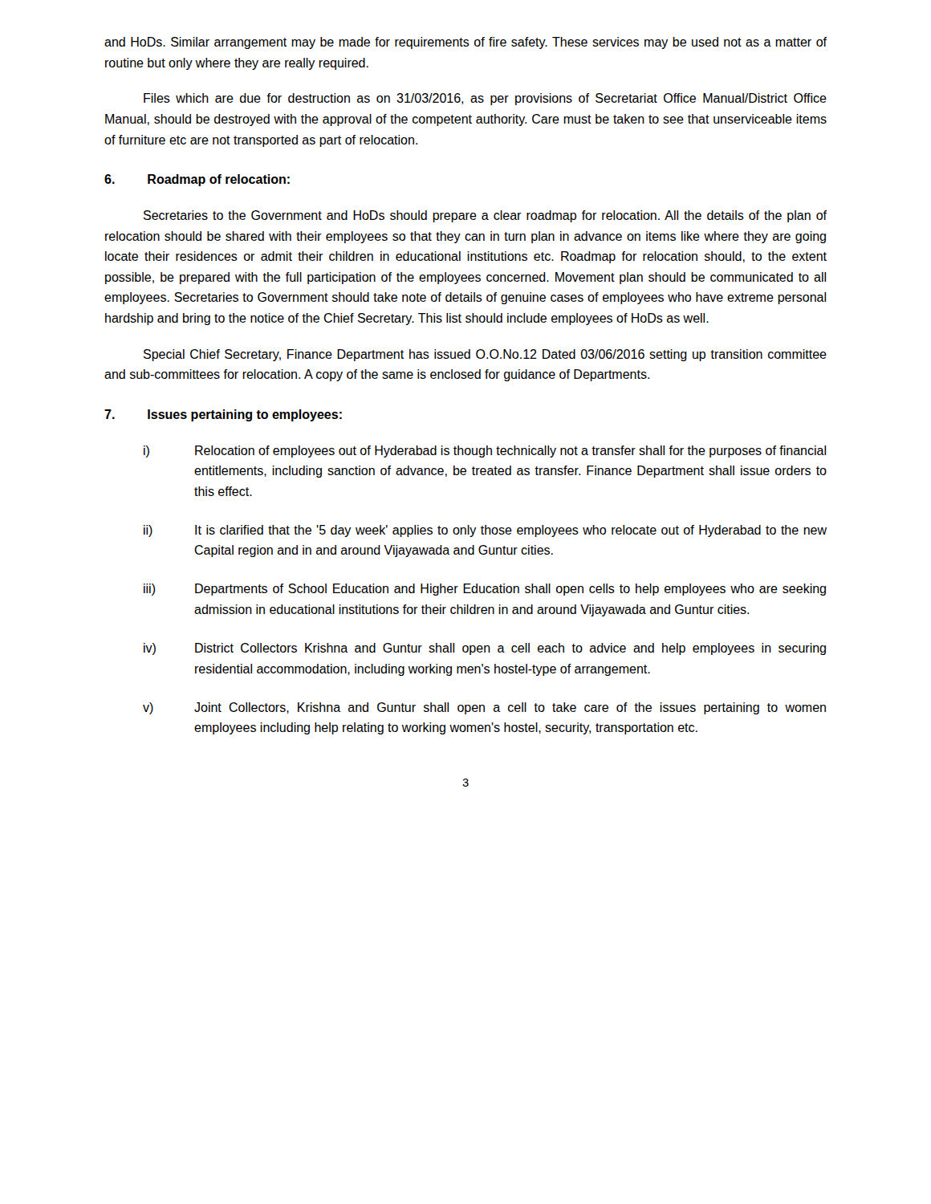and HoDs. Similar arrangement may be made for requirements of fire safety. These services may be used not as a matter of routine but only where they are really required.
Files which are due for destruction as on 31/03/2016, as per provisions of Secretariat Office Manual/District Office Manual, should be destroyed with the approval of the competent authority. Care must be taken to see that unserviceable items of furniture etc are not transported as part of relocation.
6. Roadmap of relocation:
Secretaries to the Government and HoDs should prepare a clear roadmap for relocation. All the details of the plan of relocation should be shared with their employees so that they can in turn plan in advance on items like where they are going locate their residences or admit their children in educational institutions etc. Roadmap for relocation should, to the extent possible, be prepared with the full participation of the employees concerned. Movement plan should be communicated to all employees. Secretaries to Government should take note of details of genuine cases of employees who have extreme personal hardship and bring to the notice of the Chief Secretary. This list should include employees of HoDs as well.
Special Chief Secretary, Finance Department has issued O.O.No.12 Dated 03/06/2016 setting up transition committee and sub-committees for relocation. A copy of the same is enclosed for guidance of Departments.
7. Issues pertaining to employees:
Relocation of employees out of Hyderabad is though technically not a transfer shall for the purposes of financial entitlements, including sanction of advance, be treated as transfer. Finance Department shall issue orders to this effect.
It is clarified that the '5 day week' applies to only those employees who relocate out of Hyderabad to the new Capital region and in and around Vijayawada and Guntur cities.
Departments of School Education and Higher Education shall open cells to help employees who are seeking admission in educational institutions for their children in and around Vijayawada and Guntur cities.
District Collectors Krishna and Guntur shall open a cell each to advice and help employees in securing residential accommodation, including working men's hostel-type of arrangement.
Joint Collectors, Krishna and Guntur shall open a cell to take care of the issues pertaining to women employees including help relating to working women's hostel, security, transportation etc.
3